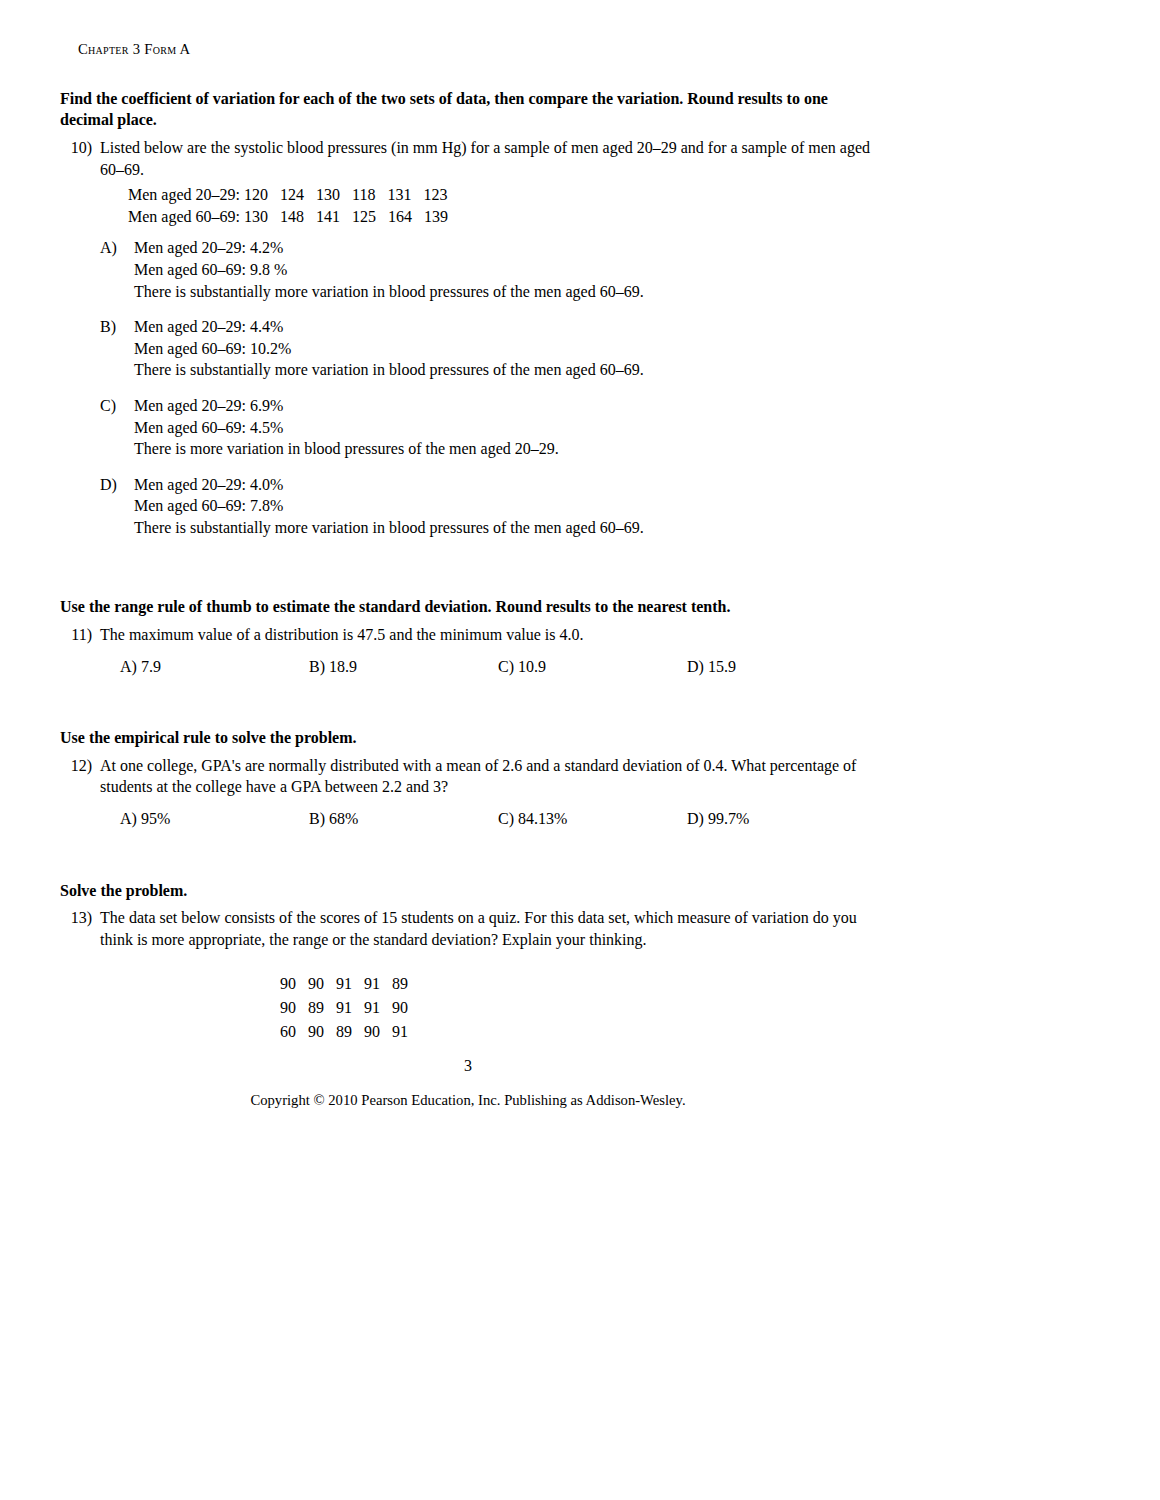Chapter 3 Form A
Find the coefficient of variation for each of the two sets of data, then compare the variation. Round results to one decimal place.
10) Listed below are the systolic blood pressures (in mm Hg) for a sample of men aged 20–29 and for a sample of men aged 60–69.
Men aged 20–29: 120 124 130 118 131 123
Men aged 60–69: 130 148 141 125 164 139
A) Men aged 20–29: 4.2% Men aged 60–69: 9.8 % There is substantially more variation in blood pressures of the men aged 60–69.
B) Men aged 20–29: 4.4% Men aged 60–69: 10.2% There is substantially more variation in blood pressures of the men aged 60–69.
C) Men aged 20–29: 6.9% Men aged 60–69: 4.5% There is more variation in blood pressures of the men aged 20–29.
D) Men aged 20–29: 4.0% Men aged 60–69: 7.8% There is substantially more variation in blood pressures of the men aged 60–69.
Use the range rule of thumb to estimate the standard deviation. Round results to the nearest tenth.
11) The maximum value of a distribution is 47.5 and the minimum value is 4.0.
A) 7.9
B) 18.9
C) 10.9
D) 15.9
Use the empirical rule to solve the problem.
12) At one college, GPA's are normally distributed with a mean of 2.6 and a standard deviation of 0.4. What percentage of students at the college have a GPA between 2.2 and 3?
A) 95%
B) 68%
C) 84.13%
D) 99.7%
Solve the problem.
13) The data set below consists of the scores of 15 students on a quiz. For this data set, which measure of variation do you think is more appropriate, the range or the standard deviation? Explain your thinking.
90 90 91 91 89
90 89 91 91 90
60 90 89 90 91
3
Copyright © 2010 Pearson Education, Inc. Publishing as Addison-Wesley.